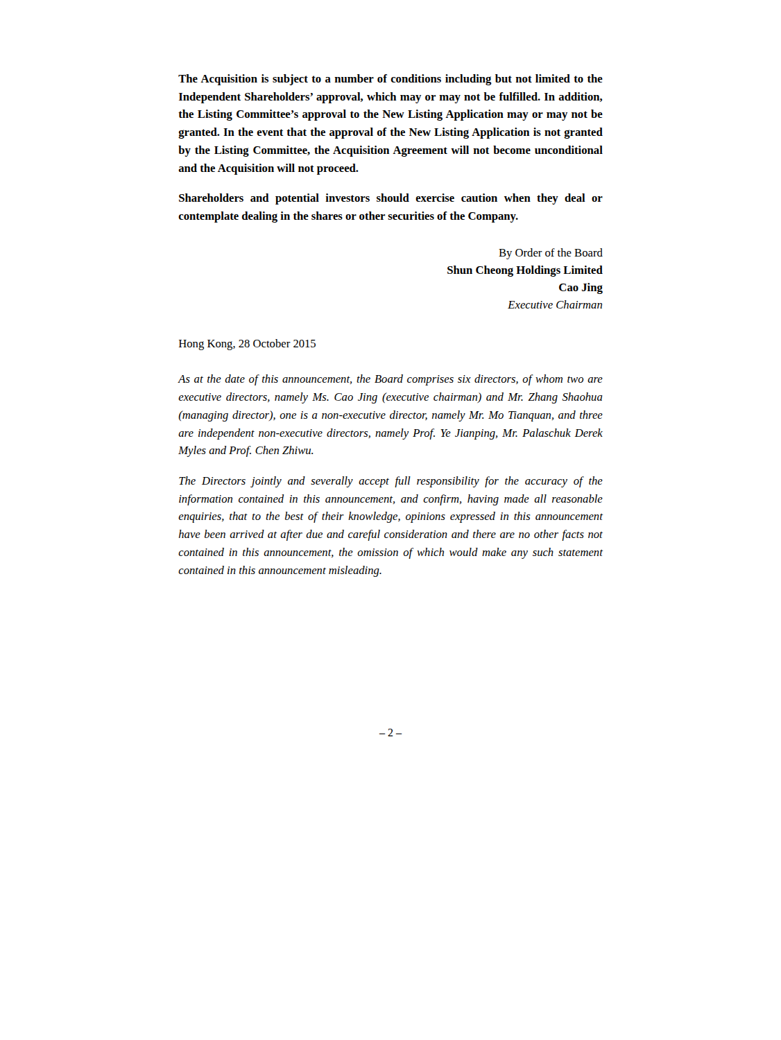The Acquisition is subject to a number of conditions including but not limited to the Independent Shareholders’ approval, which may or may not be fulfilled. In addition, the Listing Committee’s approval to the New Listing Application may or may not be granted. In the event that the approval of the New Listing Application is not granted by the Listing Committee, the Acquisition Agreement will not become unconditional and the Acquisition will not proceed.
Shareholders and potential investors should exercise caution when they deal or contemplate dealing in the shares or other securities of the Company.
By Order of the Board Shun Cheong Holdings Limited Cao Jing Executive Chairman
Hong Kong, 28 October 2015
As at the date of this announcement, the Board comprises six directors, of whom two are executive directors, namely Ms. Cao Jing (executive chairman) and Mr. Zhang Shaohua (managing director), one is a non-executive director, namely Mr. Mo Tianquan, and three are independent non-executive directors, namely Prof. Ye Jianping, Mr. Palaschuk Derek Myles and Prof. Chen Zhiwu.
The Directors jointly and severally accept full responsibility for the accuracy of the information contained in this announcement, and confirm, having made all reasonable enquiries, that to the best of their knowledge, opinions expressed in this announcement have been arrived at after due and careful consideration and there are no other facts not contained in this announcement, the omission of which would make any such statement contained in this announcement misleading.
– 2 –